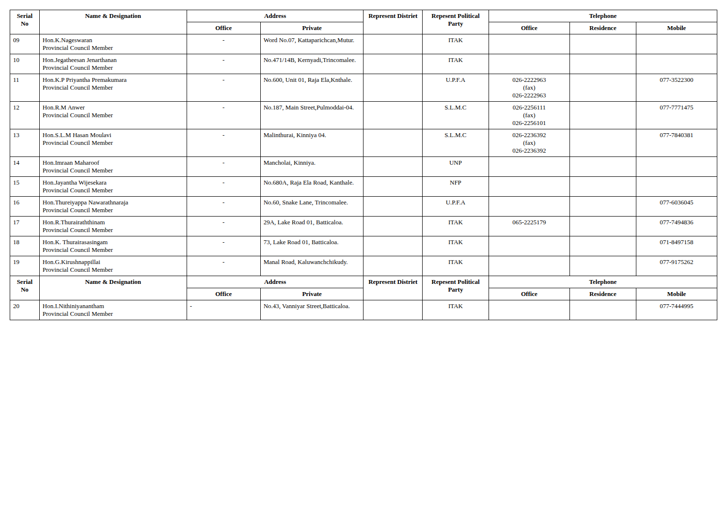| Serial No | Name & Designation | Address | Represent Distriet | Repesent Political Party | Telephone |
| --- | --- | --- | --- | --- | --- |
| Office | Private | Office | Residence | Mobile |
| 09 | Hon.K.Nageswaran Provincial Council Member | - | Word No.07, Kattaparichcan,Mutur. | | ITAK | | | |
| 10 | Hon.Jegatheesan Jenarthanan Provincial Council Member | - | No.471/14B, Kernyadi,Trincomalee. | | ITAK | | | |
| 11 | Hon.K.P Priyantha Premakumara Provincial Council Member | - | No.600, Unit 01, Raja Ela,Knthale. | | U.P.F.A | 026-2222963 (fax) 026-2222963 | | 077-3522300 |
| 12 | Hon.R.M Anwer Provincial Council Member | - | No.187, Main Street,Pulmoddai-04. | | S.L.M.C | 026-2256111 (fax) 026-2256101 | | 077-7771475 |
| 13 | Hon.S.L.M Hasan Moulavi Provincial Council Member | - | Malinthurai, Kinniya 04. | | S.L.M.C | 026-2236392 (fax) 026-2236392 | | 077-7840381 |
| 14 | Hon.Imraan Maharoof Provincial Council Member | - | Mancholai, Kinniya. | | UNP | | | |
| 15 | Hon.Jayantha Wijesekara Provincial Council Member | - | No.680A, Raja Ela Road, Kanthale. | | NFP | | | |
| 16 | Hon.Thureiyappa Nawarathnaraja Provincial Council Member | - | No.60, Snake Lane, Trincomalee. | | U.P.F.A | | | 077-6036045 |
| 17 | Hon.R.Thurairaththinam Provincial Council Member | - | 29A, Lake Road 01, Batticaloa. | | ITAK | 065-2225179 | | 077-7494836 |
| 18 | Hon.K. Thurairasasingam Provincial Council Member | - | 73, Lake Road 01, Batticaloa. | | ITAK | | | 071-8497158 |
| 19 | Hon.G.Kirushnappillai Provincial Council Member | - | Manal Road, Kaluwanchchikudy. | | ITAK | | | 077-9175262 |
| Serial No | Name & Designation | Address | Represent Distriet | Repesent Political Party | Telephone |
| Office | Private | Office | Residence | Mobile |
| 20 | Hon.I.Nithiniyanantham Provincial Council Member | - | No.43, Vanniyar Street,Batticaloa. | | ITAK | | | 077-7444995 |